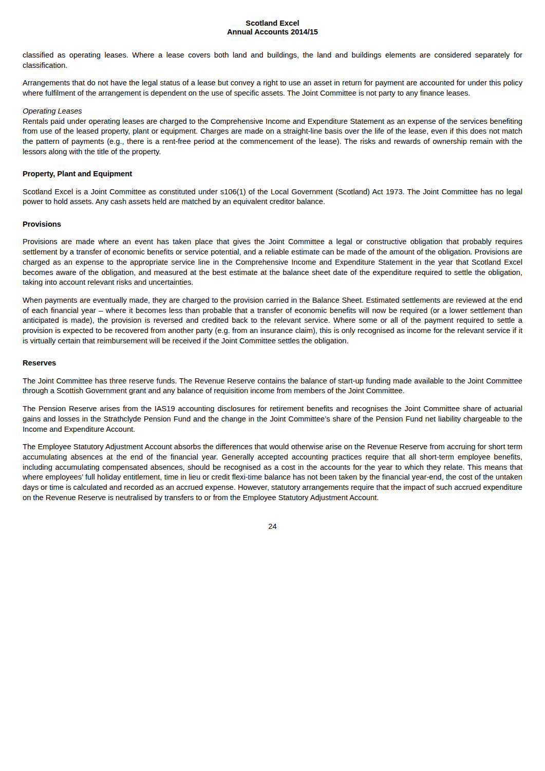Scotland Excel
Annual Accounts 2014/15
classified as operating leases. Where a lease covers both land and buildings, the land and buildings elements are considered separately for classification.
Arrangements that do not have the legal status of a lease but convey a right to use an asset in return for payment are accounted for under this policy where fulfilment of the arrangement is dependent on the use of specific assets. The Joint Committee is not party to any finance leases.
Operating Leases
Rentals paid under operating leases are charged to the Comprehensive Income and Expenditure Statement as an expense of the services benefiting from use of the leased property, plant or equipment. Charges are made on a straight-line basis over the life of the lease, even if this does not match the pattern of payments (e.g., there is a rent-free period at the commencement of the lease). The risks and rewards of ownership remain with the lessors along with the title of the property.
Property, Plant and Equipment
Scotland Excel is a Joint Committee as constituted under s106(1) of the Local Government (Scotland) Act 1973. The Joint Committee has no legal power to hold assets. Any cash assets held are matched by an equivalent creditor balance.
Provisions
Provisions are made where an event has taken place that gives the Joint Committee a legal or constructive obligation that probably requires settlement by a transfer of economic benefits or service potential, and a reliable estimate can be made of the amount of the obligation. Provisions are charged as an expense to the appropriate service line in the Comprehensive Income and Expenditure Statement in the year that Scotland Excel becomes aware of the obligation, and measured at the best estimate at the balance sheet date of the expenditure required to settle the obligation, taking into account relevant risks and uncertainties.
When payments are eventually made, they are charged to the provision carried in the Balance Sheet. Estimated settlements are reviewed at the end of each financial year – where it becomes less than probable that a transfer of economic benefits will now be required (or a lower settlement than anticipated is made), the provision is reversed and credited back to the relevant service. Where some or all of the payment required to settle a provision is expected to be recovered from another party (e.g. from an insurance claim), this is only recognised as income for the relevant service if it is virtually certain that reimbursement will be received if the Joint Committee settles the obligation.
Reserves
The Joint Committee has three reserve funds. The Revenue Reserve contains the balance of start-up funding made available to the Joint Committee through a Scottish Government grant and any balance of requisition income from members of the Joint Committee.
The Pension Reserve arises from the IAS19 accounting disclosures for retirement benefits and recognises the Joint Committee share of actuarial gains and losses in the Strathclyde Pension Fund and the change in the Joint Committee’s share of the Pension Fund net liability chargeable to the Income and Expenditure Account.
The Employee Statutory Adjustment Account absorbs the differences that would otherwise arise on the Revenue Reserve from accruing for short term accumulating absences at the end of the financial year. Generally accepted accounting practices require that all short-term employee benefits, including accumulating compensated absences, should be recognised as a cost in the accounts for the year to which they relate. This means that where employees’ full holiday entitlement, time in lieu or credit flexi-time balance has not been taken by the financial year-end, the cost of the untaken days or time is calculated and recorded as an accrued expense. However, statutory arrangements require that the impact of such accrued expenditure on the Revenue Reserve is neutralised by transfers to or from the Employee Statutory Adjustment Account.
24